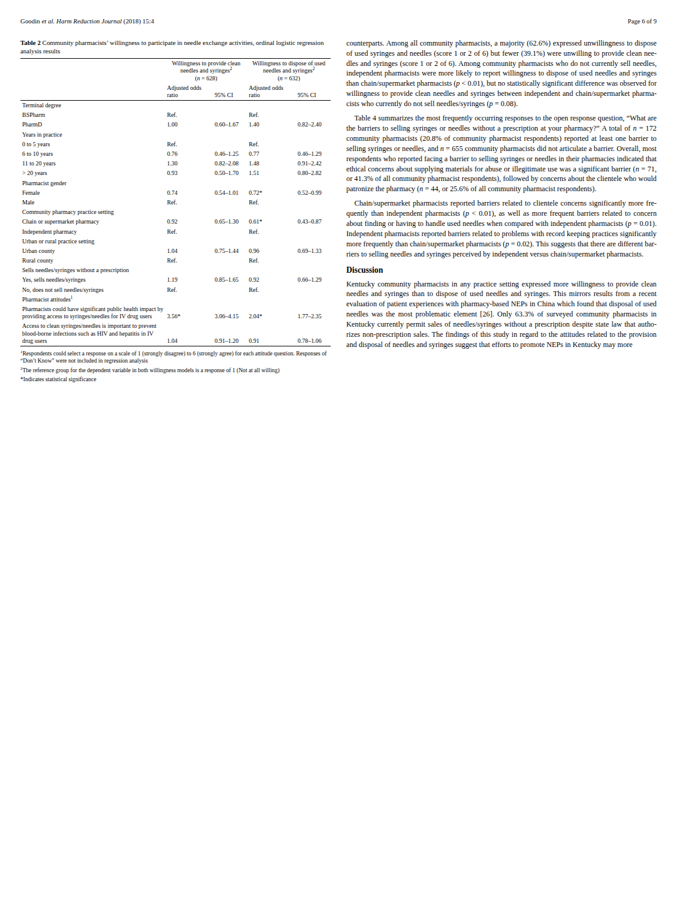Goodin et al. Harm Reduction Journal (2018) 15:4 Page 6 of 9
Table 2 Community pharmacists’ willingness to participate in needle exchange activities, ordinal logistic regression analysis results
| | Willingness to provide clean needles and syringes 2 ( n = 628) | Willingness to dispose of used needles and syringes 2 ( n = 632) |
| --- | --- | --- |
| | Adjusted odds ratio | 95% CI | Adjusted odds ratio | 95% CI |
| Terminal degree | | | | |
| BSPharm | Ref. | | Ref. | |
| PharmD | 1.00 | 0.60–1.67 | 1.40 | 0.82–2.40 |
| Years in practice | | | | |
| 0 to 5 years | Ref. | | Ref. | |
| 6 to 10 years | 0.76 | 0.46–1.25 | 0.77 | 0.46–1.29 |
| 11 to 20 years | 1.30 | 0.82–2.08 | 1.48 | 0.91–2.42 |
| > 20 years | 0.93 | 0.50–1.70 | 1.51 | 0.80–2.82 |
| Pharmacist gender | | | | |
| Female | 0.74 | 0.54–1.01 | 0.72* | 0.52–0.99 |
| Male | Ref. | | Ref. | |
| Community pharmacy practice setting | | | | |
| Chain or supermarket pharmacy | 0.92 | 0.65–1.30 | 0.61* | 0.43–0.87 |
| Independent pharmacy | Ref. | | Ref. | |
| Urban or rural practice setting | | | | |
| Urban county | 1.04 | 0.75–1.44 | 0.96 | 0.69–1.33 |
| Rural county | Ref. | | Ref. | |
| Sells needles/syringes without a prescription | | | | |
| Yes, sells needles/syringes | 1.19 | 0.85–1.65 | 0.92 | 0.66–1.29 |
| No, does not sell needles/syringes | Ref. | | Ref. | |
| Pharmacist attitudes 1 | | | | |
| Pharmacists could have significant public health impact by providing access to syringes/needles for IV drug users | 3.56* | 3.06–4.15 | 2.04* | 1.77–2.35 |
| Access to clean syringes/needles is important to prevent blood-borne infections such as HIV and hepatitis in IV drug users | 1.04 | 0.91–1.20 | 0.91 | 0.78–1.06 |
1Respondents could select a response on a scale of 1 (strongly disagree) to 6 (strongly agree) for each attitude question. Responses of “Don’t Know” were not included in regression analysis
2The reference group for the dependent variable in both willingness models is a response of 1 (Not at all willing)
*Indicates statistical significance
counterparts. Among all community pharmacists, a majority (62.6%) expressed unwillingness to dispose of used syringes and needles (score 1 or 2 of 6) but fewer (39.1%) were unwilling to provide clean needles and syringes (score 1 or 2 of 6). Among community pharmacists who do not currently sell needles, independent pharmacists were more likely to report willingness to dispose of used needles and syringes than chain/supermarket pharmacists (p < 0.01), but no statistically significant difference was observed for willingness to provide clean needles and syringes between independent and chain/supermarket pharmacists who currently do not sell needles/syringes (p = 0.08).
Table 4 summarizes the most frequently occurring responses to the open response question, “What are the barriers to selling syringes or needles without a prescription at your pharmacy?” A total of n = 172 community pharmacists (20.8% of community pharmacist respondents) reported at least one barrier to selling syringes or needles, and n = 655 community pharmacists did not articulate a barrier. Overall, most respondents who reported facing a barrier to selling syringes or needles in their pharmacies indicated that ethical concerns about supplying materials for abuse or illegitimate use was a significant barrier (n = 71, or 41.3% of all community pharmacist respondents), followed by concerns about the clientele who would patronize the pharmacy (n = 44, or 25.6% of all community pharmacist respondents).
Chain/supermarket pharmacists reported barriers related to clientele concerns significantly more frequently than independent pharmacists (p < 0.01), as well as more frequent barriers related to concern about finding or having to handle used needles when compared with independent pharmacists (p = 0.01). Independent pharmacists reported barriers related to problems with record keeping practices significantly more frequently than chain/supermarket pharmacists (p = 0.02). This suggests that there are different barriers to selling needles and syringes perceived by independent versus chain/supermarket pharmacists.
Discussion
Kentucky community pharmacists in any practice setting expressed more willingness to provide clean needles and syringes than to dispose of used needles and syringes. This mirrors results from a recent evaluation of patient experiences with pharmacy-based NEPs in China which found that disposal of used needles was the most problematic element [26]. Only 63.3% of surveyed community pharmacists in Kentucky currently permit sales of needles/syringes without a prescription despite state law that authorizes non-prescription sales. The findings of this study in regard to the attitudes related to the provision and disposal of needles and syringes suggest that efforts to promote NEPs in Kentucky may more